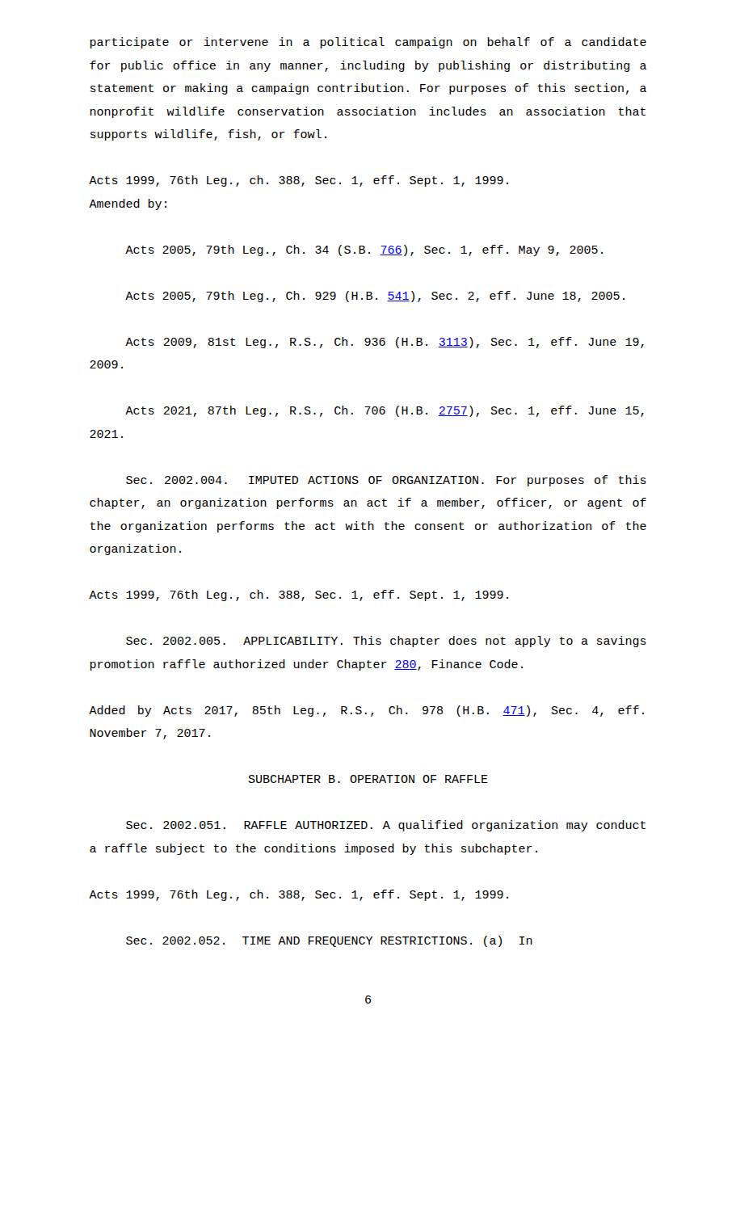participate or intervene in a political campaign on behalf of a candidate for public office in any manner, including by publishing or distributing a statement or making a campaign contribution. For purposes of this section, a nonprofit wildlife conservation association includes an association that supports wildlife, fish, or fowl.
Acts 1999, 76th Leg., ch. 388, Sec. 1, eff. Sept. 1, 1999.
Amended by:
Acts 2005, 79th Leg., Ch. 34 (S.B. 766), Sec. 1, eff. May 9, 2005.
Acts 2005, 79th Leg., Ch. 929 (H.B. 541), Sec. 2, eff. June 18, 2005.
Acts 2009, 81st Leg., R.S., Ch. 936 (H.B. 3113), Sec. 1, eff. June 19, 2009.
Acts 2021, 87th Leg., R.S., Ch. 706 (H.B. 2757), Sec. 1, eff. June 15, 2021.
Sec. 2002.004. IMPUTED ACTIONS OF ORGANIZATION. For purposes of this chapter, an organization performs an act if a member, officer, or agent of the organization performs the act with the consent or authorization of the organization.
Acts 1999, 76th Leg., ch. 388, Sec. 1, eff. Sept. 1, 1999.
Sec. 2002.005. APPLICABILITY. This chapter does not apply to a savings promotion raffle authorized under Chapter 280, Finance Code.
Added by Acts 2017, 85th Leg., R.S., Ch. 978 (H.B. 471), Sec. 4, eff. November 7, 2017.
SUBCHAPTER B. OPERATION OF RAFFLE
Sec. 2002.051. RAFFLE AUTHORIZED. A qualified organization may conduct a raffle subject to the conditions imposed by this subchapter.
Acts 1999, 76th Leg., ch. 388, Sec. 1, eff. Sept. 1, 1999.
Sec. 2002.052. TIME AND FREQUENCY RESTRICTIONS. (a) In
6